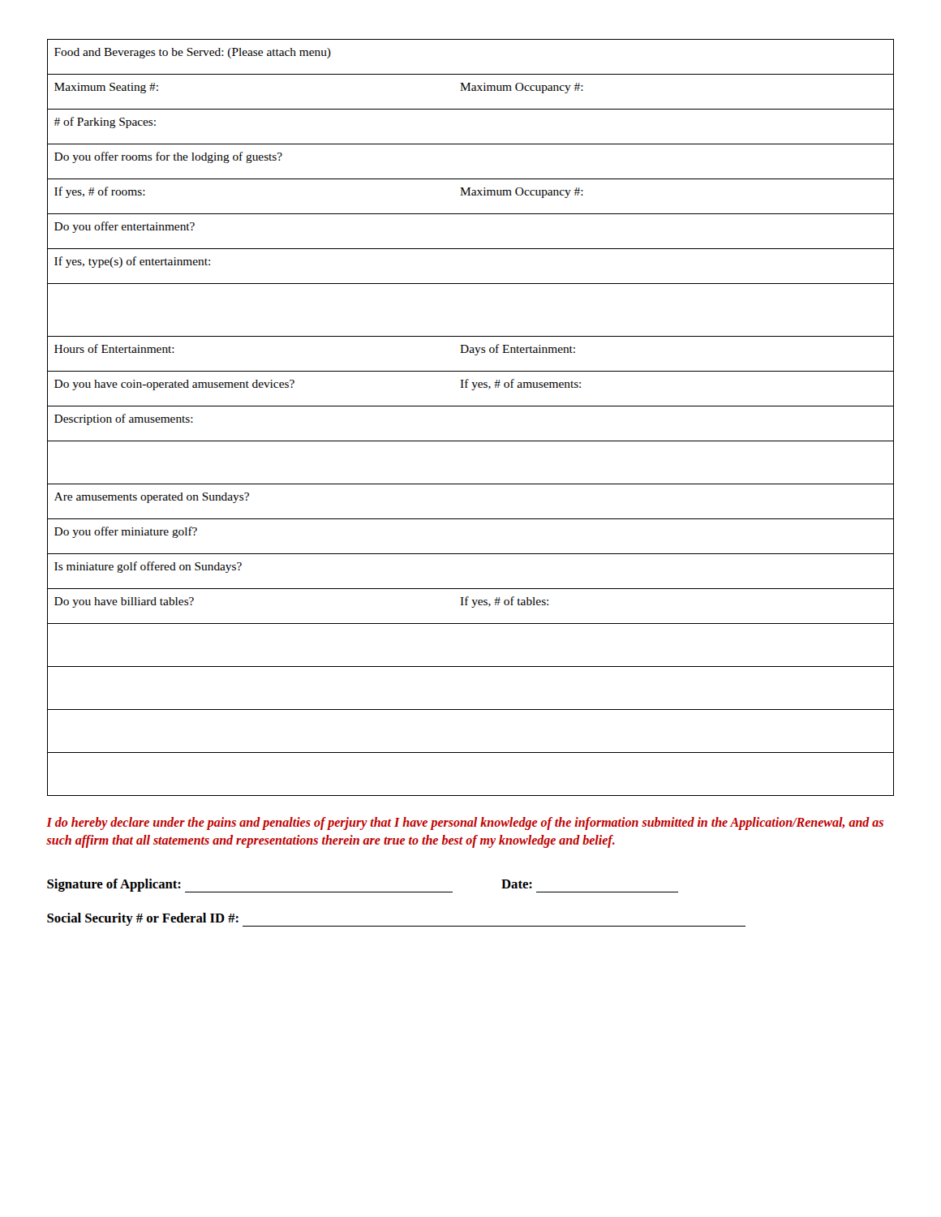| Food and Beverages to be Served: (Please attach menu) |
| Maximum Seating #: | Maximum Occupancy #: |
| # of Parking Spaces: |
| Do you offer rooms for the lodging of guests? |
| If yes, # of rooms: | Maximum Occupancy #: |
| Do you offer entertainment? |
| If yes, type(s) of entertainment: |
| Hours of Entertainment: | Days of Entertainment: |
| Do you have coin-operated amusement devices? | If yes, # of amusements: |
| Description of amusements: |
| Are amusements operated on Sundays? |
| Do you offer miniature golf? |
| Is miniature golf offered on Sundays? |
| Do you have billiard tables? | If yes, # of tables: |
I do hereby declare under the pains and penalties of perjury that I have personal knowledge of the information submitted in the Application/Renewal, and as such affirm that all statements and representations therein are true to the best of my knowledge and belief.
Signature of Applicant: Date:
Social Security # or Federal ID #: